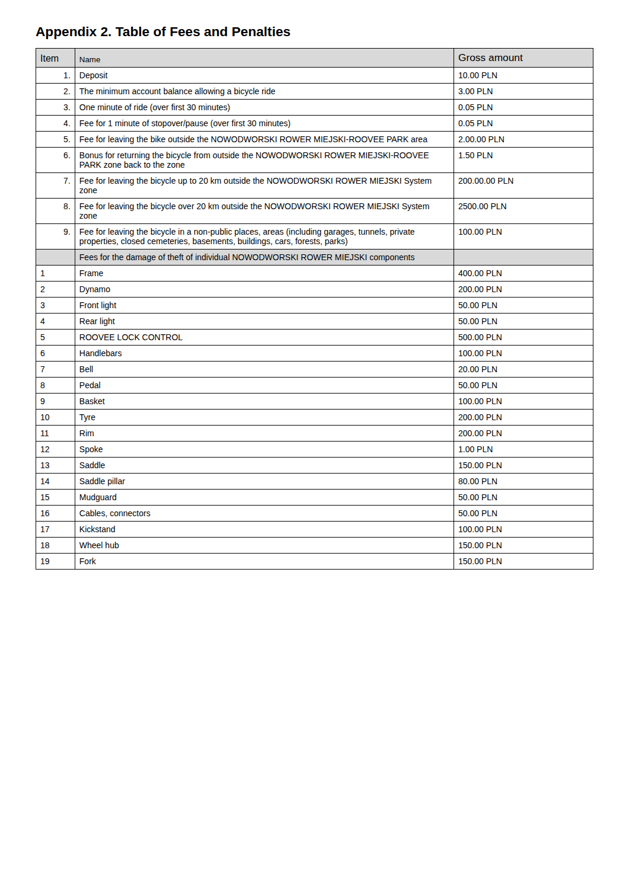Appendix 2. Table of Fees and Penalties
| Item | Name | Gross amount |
| --- | --- | --- |
| 1. | Deposit | 10.00 PLN |
| 2. | The minimum account balance allowing a bicycle ride | 3.00 PLN |
| 3. | One minute of ride (over first 30 minutes) | 0.05 PLN |
| 4. | Fee for 1 minute of stopover/pause (over first 30 minutes) | 0.05 PLN |
| 5. | Fee for leaving the bike outside the NOWODWORSKI ROWER MIEJSKI-ROOVEE PARK area | 2.00.00 PLN |
| 6. | Bonus for returning the bicycle from outside the NOWODWORSKI ROWER MIEJSKI-ROOVEE PARK zone back to the zone | 1.50 PLN |
| 7. | Fee for leaving the bicycle up to 20 km outside the NOWODWORSKI ROWER MIEJSKI System zone | 200.00.00 PLN |
| 8. | Fee for leaving the bicycle over 20 km outside the NOWODWORSKI ROWER MIEJSKI System zone | 2500.00 PLN |
| 9. | Fee for leaving the bicycle in a non-public places, areas (including garages, tunnels, private properties, closed cemeteries, basements, buildings, cars, forests, parks) | 100.00 PLN |
| | Fees for the damage of theft of individual NOWODWORSKI ROWER MIEJSKI components | |
| 1 | Frame | 400.00 PLN |
| 2 | Dynamo | 200.00 PLN |
| 3 | Front light | 50.00 PLN |
| 4 | Rear light | 50.00 PLN |
| 5 | ROOVEE LOCK CONTROL | 500.00 PLN |
| 6 | Handlebars | 100.00 PLN |
| 7 | Bell | 20.00 PLN |
| 8 | Pedal | 50.00 PLN |
| 9 | Basket | 100.00 PLN |
| 10 | Tyre | 200.00 PLN |
| 11 | Rim | 200.00 PLN |
| 12 | Spoke | 1.00 PLN |
| 13 | Saddle | 150.00 PLN |
| 14 | Saddle pillar | 80.00 PLN |
| 15 | Mudguard | 50.00 PLN |
| 16 | Cables, connectors | 50.00 PLN |
| 17 | Kickstand | 100.00 PLN |
| 18 | Wheel hub | 150.00 PLN |
| 19 | Fork | 150.00 PLN |